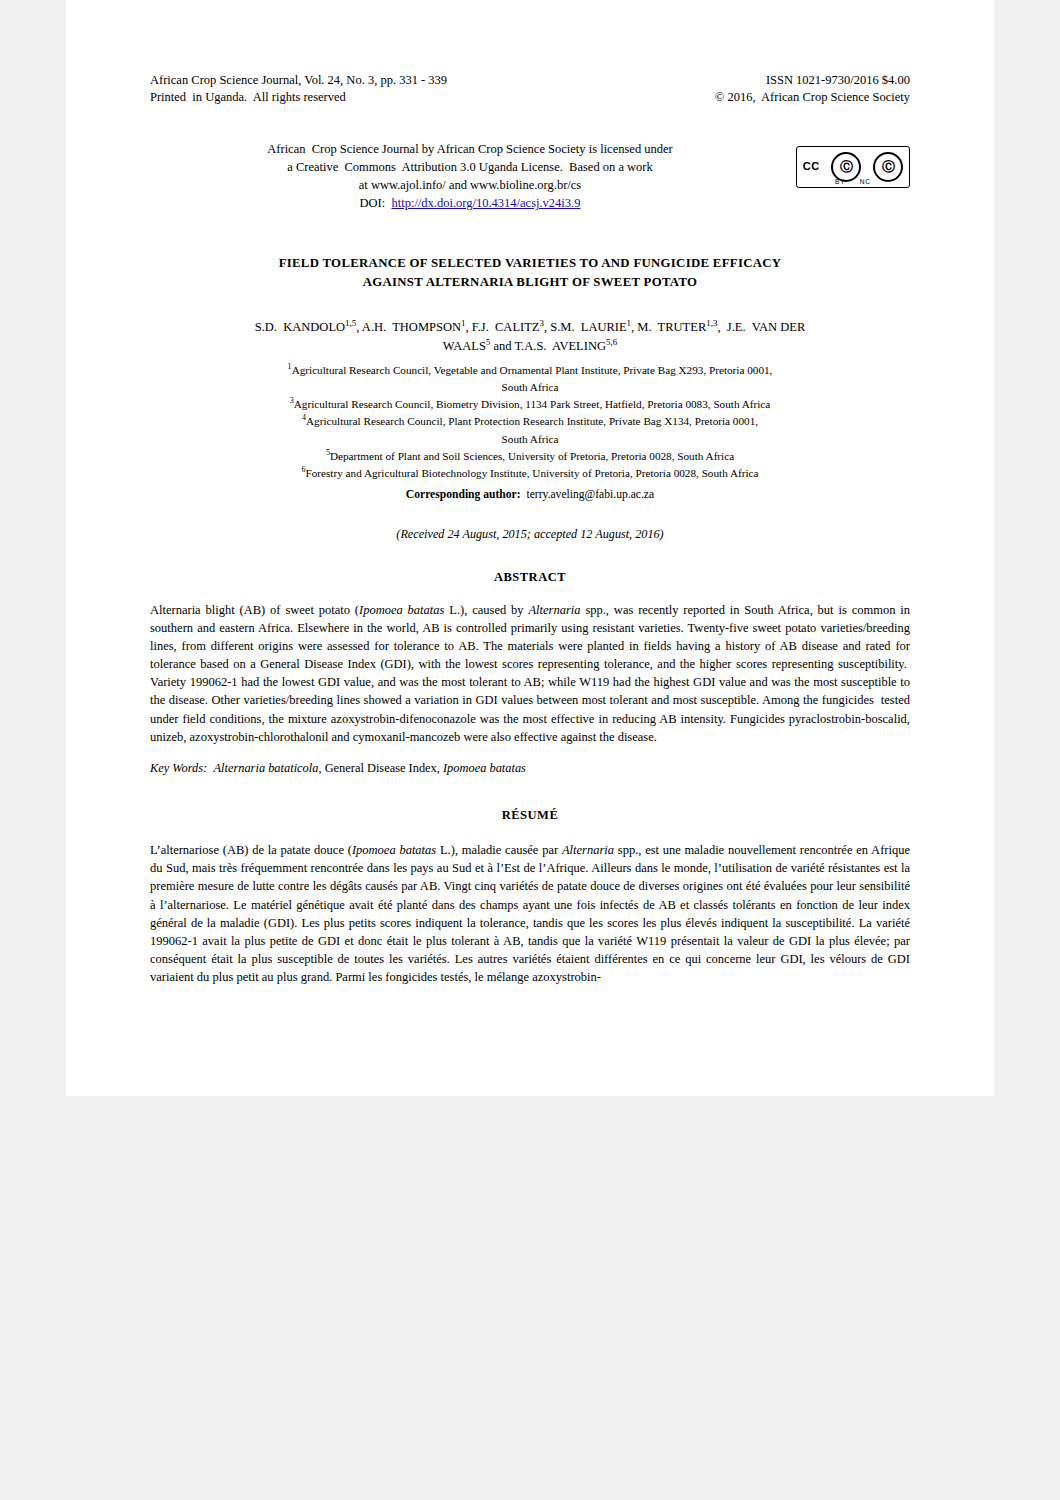African Crop Science Journal, Vol. 24, No. 3, pp. 331 - 339
Printed in Uganda. All rights reserved
ISSN 1021-9730/2016 $4.00
© 2016, African Crop Science Society
African Crop Science Journal by African Crop Science Society is licensed under
a Creative Commons Attribution 3.0 Uganda License. Based on a work
at www.ajol.info/ and www.bioline.org.br/cs
DOI: http://dx.doi.org/10.4314/acsj.v24i3.9
CC Ⓒ Ⓒ BY NC
Field tolerance of selected varieties to and fungicide efficacy
against Alternaria blight of sweet potato
S.D. KANDOLO1,5, A.H. THOMPSON1, F.J. CALITZ3, S.M. LAURIE1, M. TRUTER1,3, J.E. VAN DER
WAALS5 and T.A.S. AVELING5,6
1Agricultural Research Council, Vegetable and Ornamental Plant Institute, Private Bag X293, Pretoria 0001,
South Africa
3Agricultural Research Council, Biometry Division, 1134 Park Street, Hatfield, Pretoria 0083, South Africa
4Agricultural Research Council, Plant Protection Research Institute, Private Bag X134, Pretoria 0001,
South Africa
5Department of Plant and Soil Sciences, University of Pretoria, Pretoria 0028, South Africa
6Forestry and Agricultural Biotechnology Institute, University of Pretoria, Pretoria 0028, South Africa
Corresponding author: terry.aveling@fabi.up.ac.za
(Received 24 August, 2015; accepted 12 August, 2016)
ABSTRACT
Alternaria blight (AB) of sweet potato (Ipomoea batatas L.), caused by Alternaria spp., was recently reported in South Africa, but is common in southern and eastern Africa. Elsewhere in the world, AB is controlled primarily using resistant varieties. Twenty-five sweet potato varieties/breeding lines, from different origins were assessed for tolerance to AB. The materials were planted in fields having a history of AB disease and rated for tolerance based on a General Disease Index (GDI), with the lowest scores representing tolerance, and the higher scores representing susceptibility. Variety 199062-1 had the lowest GDI value, and was the most tolerant to AB; while W119 had the highest GDI value and was the most susceptible to the disease. Other varieties/breeding lines showed a variation in GDI values between most tolerant and most susceptible. Among the fungicides tested under field conditions, the mixture azoxystrobin-difenoconazole was the most effective in reducing AB intensity. Fungicides pyraclostrobin-boscalid, unizeb, azoxystrobin-chlorothalonil and cymoxanil-mancozeb were also effective against the disease.
Key Words: Alternaria bataticola, General Disease Index, Ipomoea batatas
RÉSUMÉ
L’alternariose (AB) de la patate douce (Ipomoea batatas L.), maladie causée par Alternaria spp., est une maladie nouvellement rencontrée en Afrique du Sud, mais très fréquemment rencontrée dans les pays au Sud et à l’Est de l’Afrique. Ailleurs dans le monde, l’utilisation de variété résistantes est la première mesure de lutte contre les dégâts causés par AB. Vingt cinq variétés de patate douce de diverses origines ont été évaluées pour leur sensibilité à l’alternariose. Le matériel génétique avait été planté dans des champs ayant une fois infectés de AB et classés tolérants en fonction de leur index général de la maladie (GDI). Les plus petits scores indiquent la tolerance, tandis que les scores les plus élevés indiquent la susceptibilité. La variété 199062-1 avait la plus petite de GDI et donc était le plus tolerant à AB, tandis que la variété W119 présentait la valeur de GDI la plus élevée; par conséquent était la plus susceptible de toutes les variétés. Les autres variétés étaient différentes en ce qui concerne leur GDI, les vélours de GDI variaient du plus petit au plus grand. Parmi les fongicides testés, le mélange azoxystrobin-